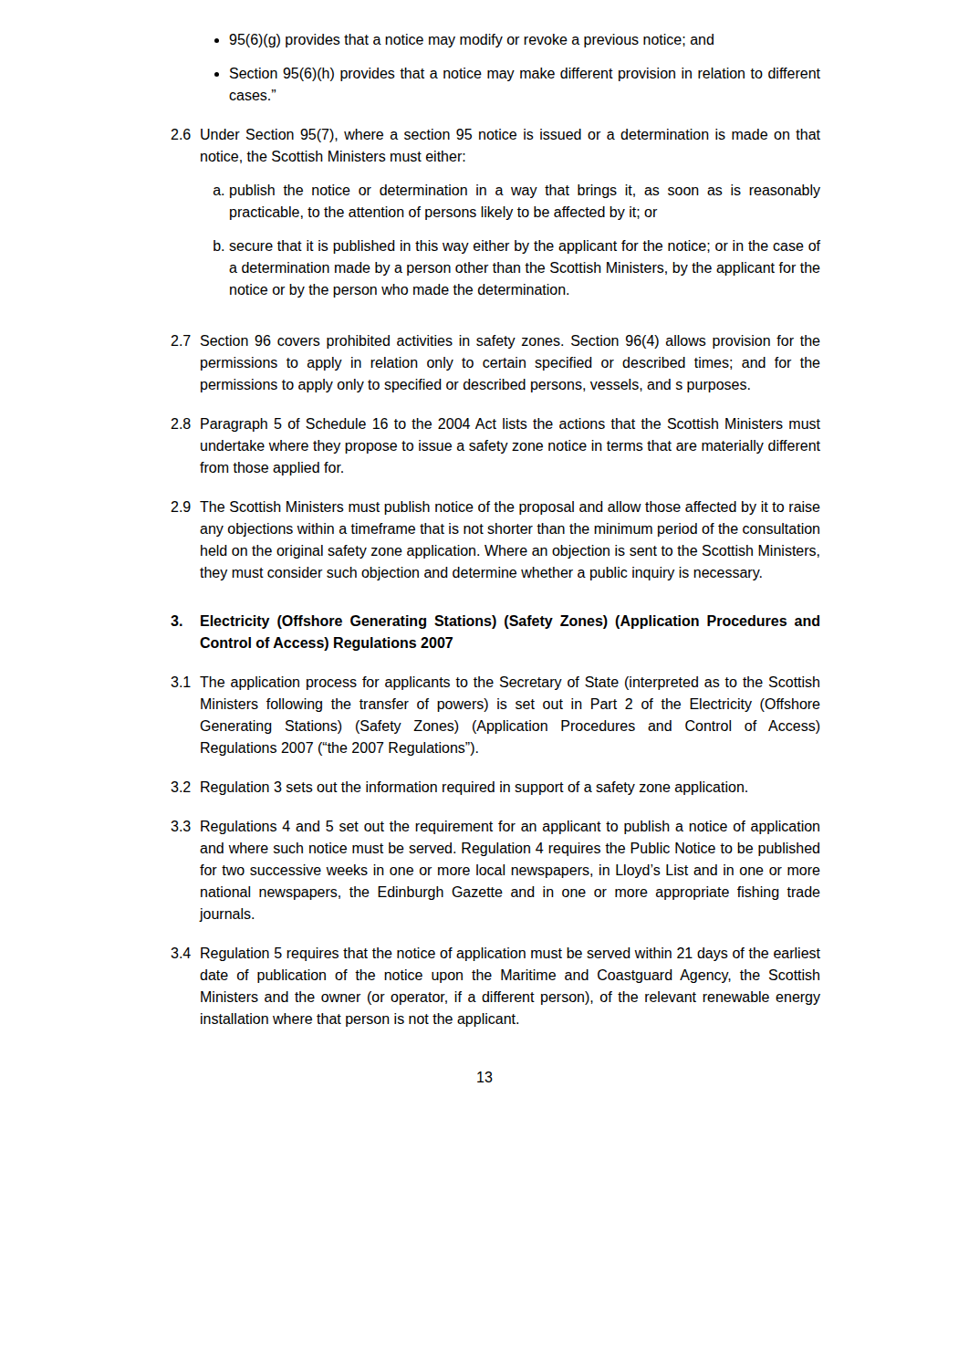95(6)(g) provides that a notice may modify or revoke a previous notice; and
Section 95(6)(h) provides that a notice may make different provision in relation to different cases.”
2.6
Under Section 95(7), where a section 95 notice is issued or a determination is made on that notice, the Scottish Ministers must either:
publish the notice or determination in a way that brings it, as soon as is reasonably practicable, to the attention of persons likely to be affected by it; or
secure that it is published in this way either by the applicant for the notice; or in the case of a determination made by a person other than the Scottish Ministers, by the applicant for the notice or by the person who made the determination.
2.7
Section 96 covers prohibited activities in safety zones. Section 96(4) allows provision for the permissions to apply in relation only to certain specified or described times; and for the permissions to apply only to specified or described persons, vessels, and s purposes.
2.8
Paragraph 5 of Schedule 16 to the 2004 Act lists the actions that the Scottish Ministers must undertake where they propose to issue a safety zone notice in terms that are materially different from those applied for.
2.9
The Scottish Ministers must publish notice of the proposal and allow those affected by it to raise any objections within a timeframe that is not shorter than the minimum period of the consultation held on the original safety zone application. Where an objection is sent to the Scottish Ministers, they must consider such objection and determine whether a public inquiry is necessary.
3. Electricity (Offshore Generating Stations) (Safety Zones) (Application Procedures and Control of Access) Regulations 2007
3.1
The application process for applicants to the Secretary of State (interpreted as to the Scottish Ministers following the transfer of powers) is set out in Part 2 of the Electricity (Offshore Generating Stations) (Safety Zones) (Application Procedures and Control of Access) Regulations 2007 (“the 2007 Regulations”).
3.2
Regulation 3 sets out the information required in support of a safety zone application.
3.3
Regulations 4 and 5 set out the requirement for an applicant to publish a notice of application and where such notice must be served. Regulation 4 requires the Public Notice to be published for two successive weeks in one or more local newspapers, in Lloyd’s List and in one or more national newspapers, the Edinburgh Gazette and in one or more appropriate fishing trade journals.
3.4
Regulation 5 requires that the notice of application must be served within 21 days of the earliest date of publication of the notice upon the Maritime and Coastguard Agency, the Scottish Ministers and the owner (or operator, if a different person), of the relevant renewable energy installation where that person is not the applicant.
13